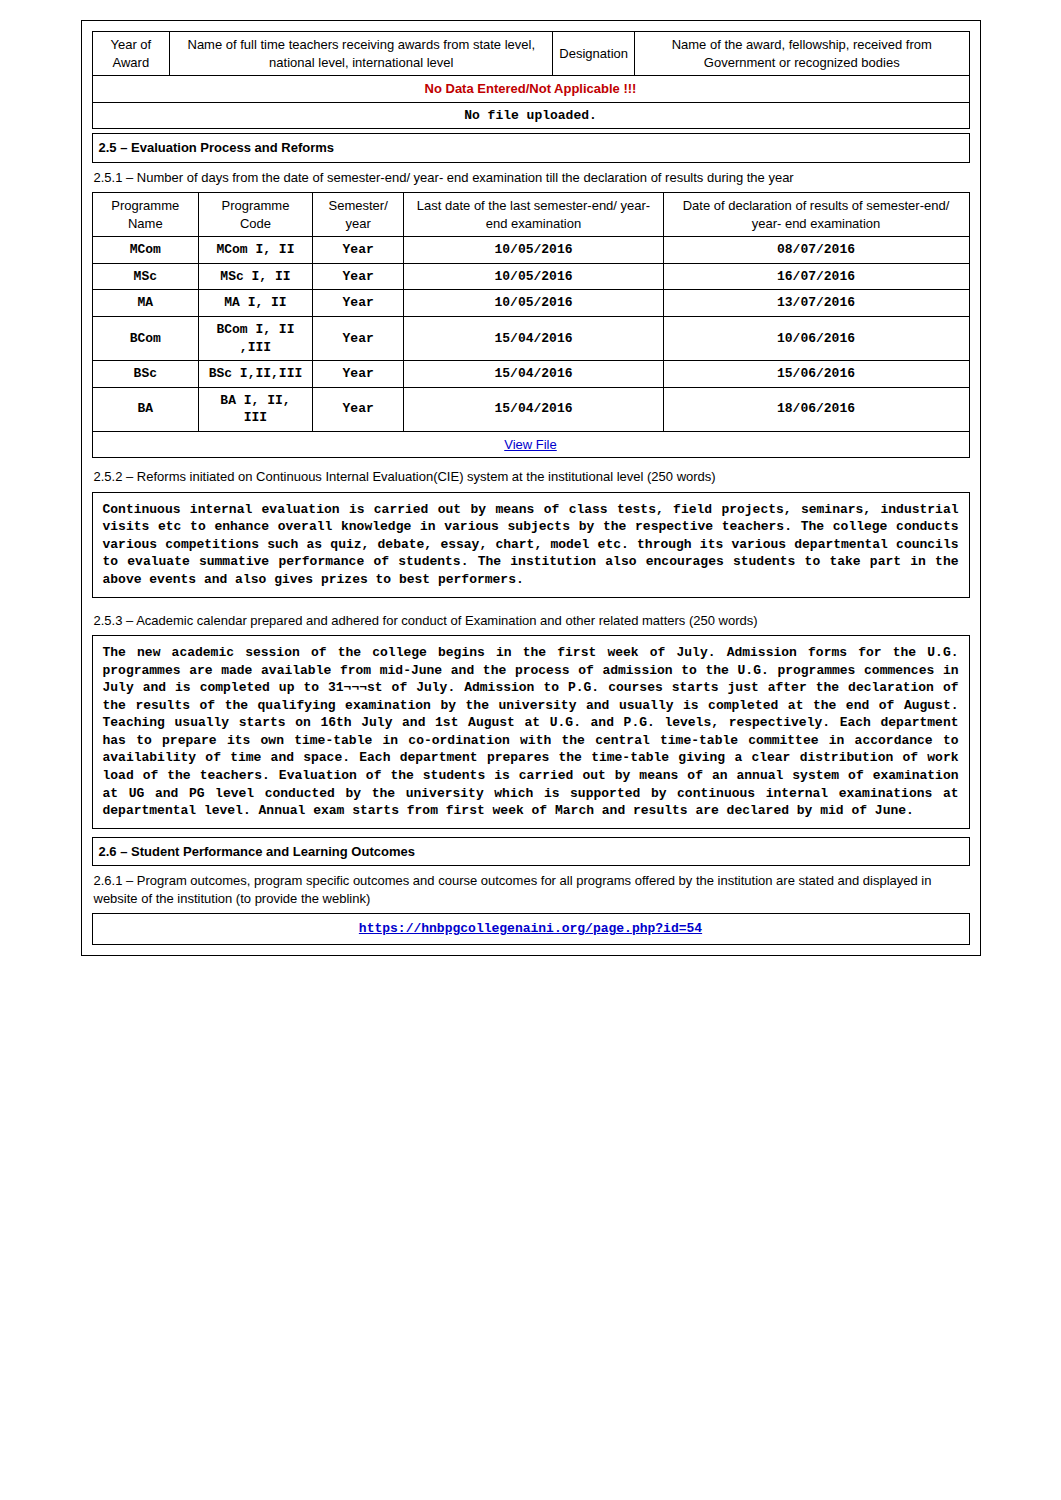| Year of Award | Name of full time teachers receiving awards from state level, national level, international level | Designation | Name of the award, fellowship, received from Government or recognized bodies |
| --- | --- | --- | --- |
| No Data Entered/Not Applicable !!! |
| No file uploaded. |
2.5 – Evaluation Process and Reforms
2.5.1 – Number of days from the date of semester-end/ year- end examination till the declaration of results during the year
| Programme Name | Programme Code | Semester/ year | Last date of the last semester-end/ year-end examination | Date of declaration of results of semester-end/ year- end examination |
| --- | --- | --- | --- | --- |
| MCom | MCom I, II | Year | 10/05/2016 | 08/07/2016 |
| MSc | MSc I, II | Year | 10/05/2016 | 16/07/2016 |
| MA | MA I, II | Year | 10/05/2016 | 13/07/2016 |
| BCom | BCom I, II ,III | Year | 15/04/2016 | 10/06/2016 |
| BSc | BSc I,II,III | Year | 15/04/2016 | 15/06/2016 |
| BA | BA I, II, III | Year | 15/04/2016 | 18/06/2016 |
| View File |
2.5.2 – Reforms initiated on Continuous Internal Evaluation(CIE) system at the institutional level (250 words)
Continuous internal evaluation is carried out by means of class tests, field projects, seminars, industrial visits etc to enhance overall knowledge in various subjects by the respective teachers. The college conducts various competitions such as quiz, debate, essay, chart, model etc. through its various departmental councils to evaluate summative performance of students. The institution also encourages students to take part in the above events and also gives prizes to best performers.
2.5.3 – Academic calendar prepared and adhered for conduct of Examination and other related matters (250 words)
The new academic session of the college begins in the first week of July. Admission forms for the U.G. programmes are made available from mid-June and the process of admission to the U.G. programmes commences in July and is completed up to 31¬¬¬st of July. Admission to P.G. courses starts just after the declaration of the results of the qualifying examination by the university and usually is completed at the end of August. Teaching usually starts on 16th July and 1st August at U.G. and P.G. levels, respectively. Each department has to prepare its own time-table in co-ordination with the central time-table committee in accordance to availability of time and space. Each department prepares the time-table giving a clear distribution of work load of the teachers. Evaluation of the students is carried out by means of an annual system of examination at UG and PG level conducted by the university which is supported by continuous internal examinations at departmental level. Annual exam starts from first week of March and results are declared by mid of June.
2.6 – Student Performance and Learning Outcomes
2.6.1 – Program outcomes, program specific outcomes and course outcomes for all programs offered by the institution are stated and displayed in website of the institution (to provide the weblink)
https://hnbpgcollegenaini.org/page.php?id=54